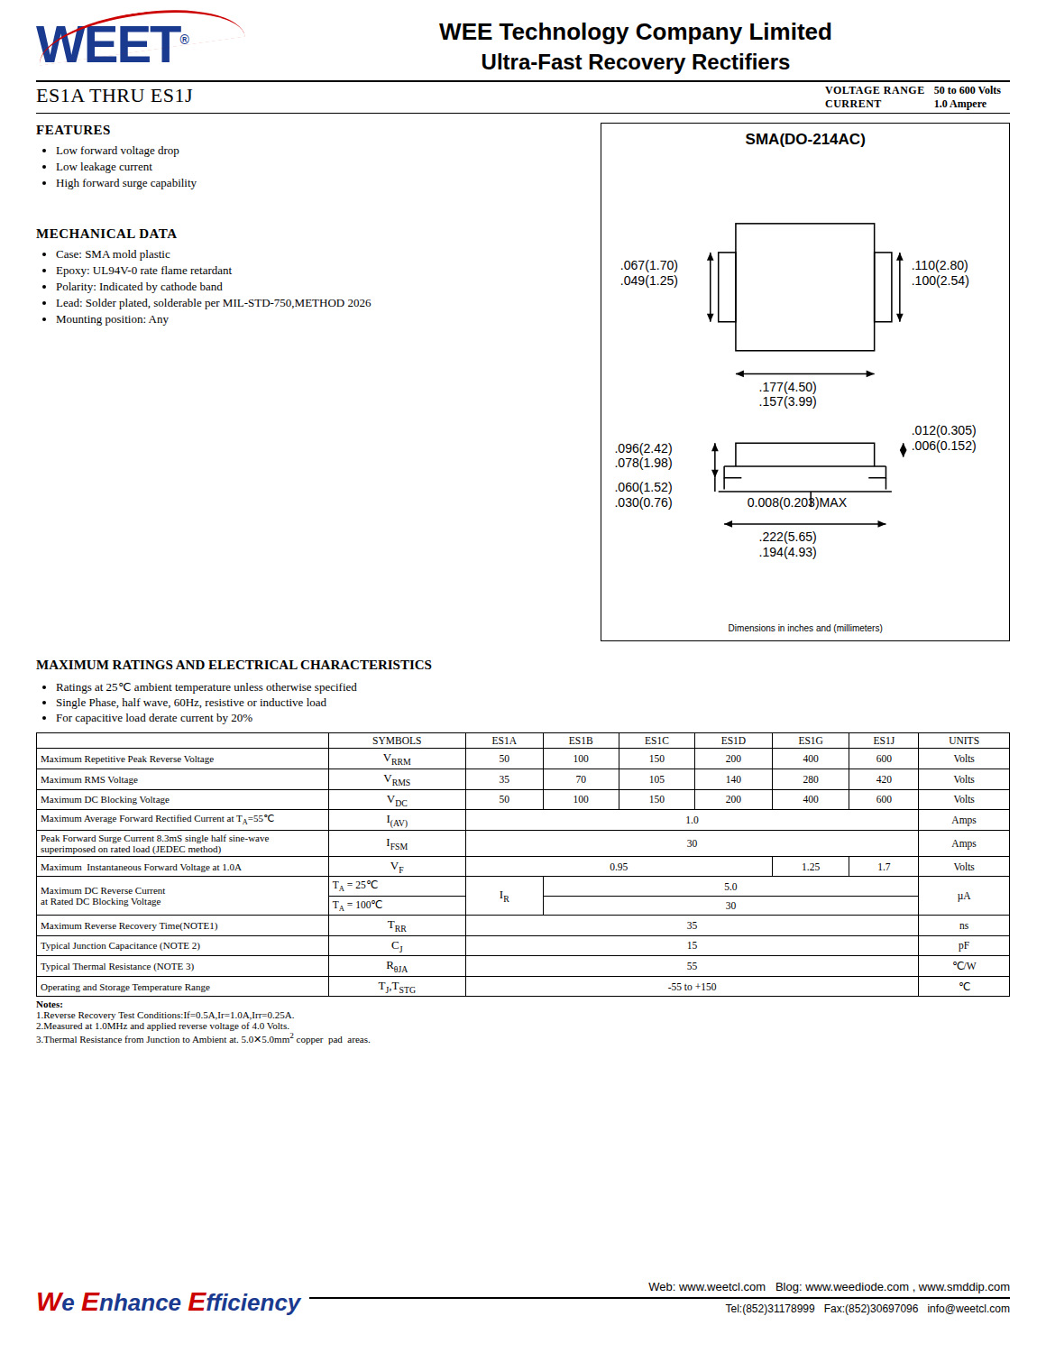WEET®
WEE Technology Company Limited
Ultra-Fast Recovery Rectifiers
ES1A THRU ES1J
| VOLTAGE RANGE | 50 to 600 Volts |
| CURRENT | 1.0 Ampere |
FEATURES
Low forward voltage drop
Low leakage current
High forward surge capability
MECHANICAL DATA
Case: SMA mold plastic
Epoxy: UL94V-0 rate flame retardant
Polarity: Indicated by cathode band
Lead: Solder plated, solderable per MIL-STD-750,METHOD 2026
Mounting position: Any
SMA(DO-214AC)
.067(1.70) .049(1.25) .110(2.80) .100(2.54) .177(4.50) .157(3.99) .012(0.305) .006(0.152) .096(2.42) .078(1.98) .060(1.52) .030(0.76) 0.008(0.203)MAX .222(5.65) .194(4.93)
Dimensions in inches and (millimeters)
MAXIMUM RATINGS AND ELECTRICAL CHARACTERISTICS
Ratings at 25℃ ambient temperature unless otherwise specified
Single Phase, half wave, 60Hz, resistive or inductive load
For capacitive load derate current by 20%
| | SYMBOLS | ES1A | ES1B | ES1C | ES1D | ES1G | ES1J | UNITS |
| --- | --- | --- | --- | --- | --- | --- | --- | --- |
| Maximum Repetitive Peak Reverse Voltage | V RRM | 50 | 100 | 150 | 200 | 400 | 600 | Volts |
| Maximum RMS Voltage | V RMS | 35 | 70 | 105 | 140 | 280 | 420 | Volts |
| Maximum DC Blocking Voltage | V DC | 50 | 100 | 150 | 200 | 400 | 600 | Volts |
| Maximum Average Forward Rectified Current at T A =55℃ | I (AV) | 1.0 | Amps |
| Peak Forward Surge Current 8.3mS single half sine-wave superimposed on rated load (JEDEC method) | I FSM | 30 | Amps |
| Maximum Instantaneous Forward Voltage at 1.0A | V F | 0.95 | 1.25 | 1.7 | Volts |
| Maximum DC Reverse Current at Rated DC Blocking Voltage | T A = 25℃ | I R | 5.0 | µA |
| T A = 100℃ | 30 |
| Maximum Reverse Recovery Time(NOTE1) | T RR | 35 | ns |
| Typical Junction Capacitance (NOTE 2) | C J | 15 | pF |
| Typical Thermal Resistance (NOTE 3) | R θJA | 55 | ℃/W |
| Operating and Storage Temperature Range | T J ,T STG | -55 to +150 | ℃ |
Notes:
1.Reverse Recovery Test Conditions:If=0.5A,Ir=1.0A,Irr=0.25A.
2.Measured at 1.0MHz and applied reverse voltage of 4.0 Volts.
3.Thermal Resistance from Junction to Ambient at. 5.0✕5.0mm2 copper pad areas.
We Enhance Efficiency
Web: www.weetcl.com Blog: www.weediode.com , www.smddip.com
Tel:(852)31178999 Fax:(852)30697096 info@weetcl.com